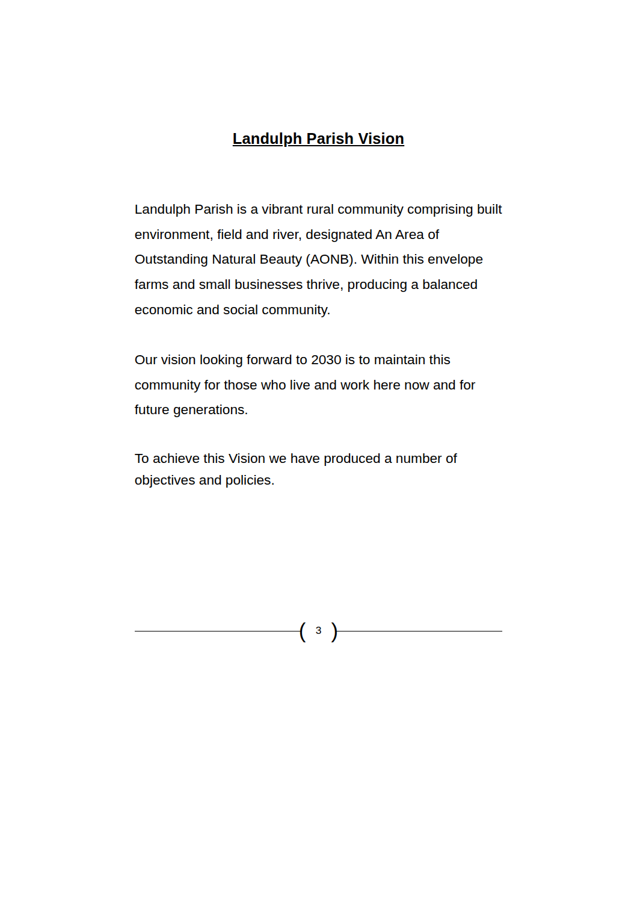Landulph Parish Vision
Landulph Parish is a vibrant rural community comprising built environment, field and river, designated An Area of Outstanding Natural Beauty (AONB). Within this envelope farms and small businesses thrive, producing a balanced economic and social community.
Our vision looking forward to 2030 is to maintain this community for those who live and work here now and for future generations.
To achieve this Vision we have produced a number of objectives and policies.
( 3 )